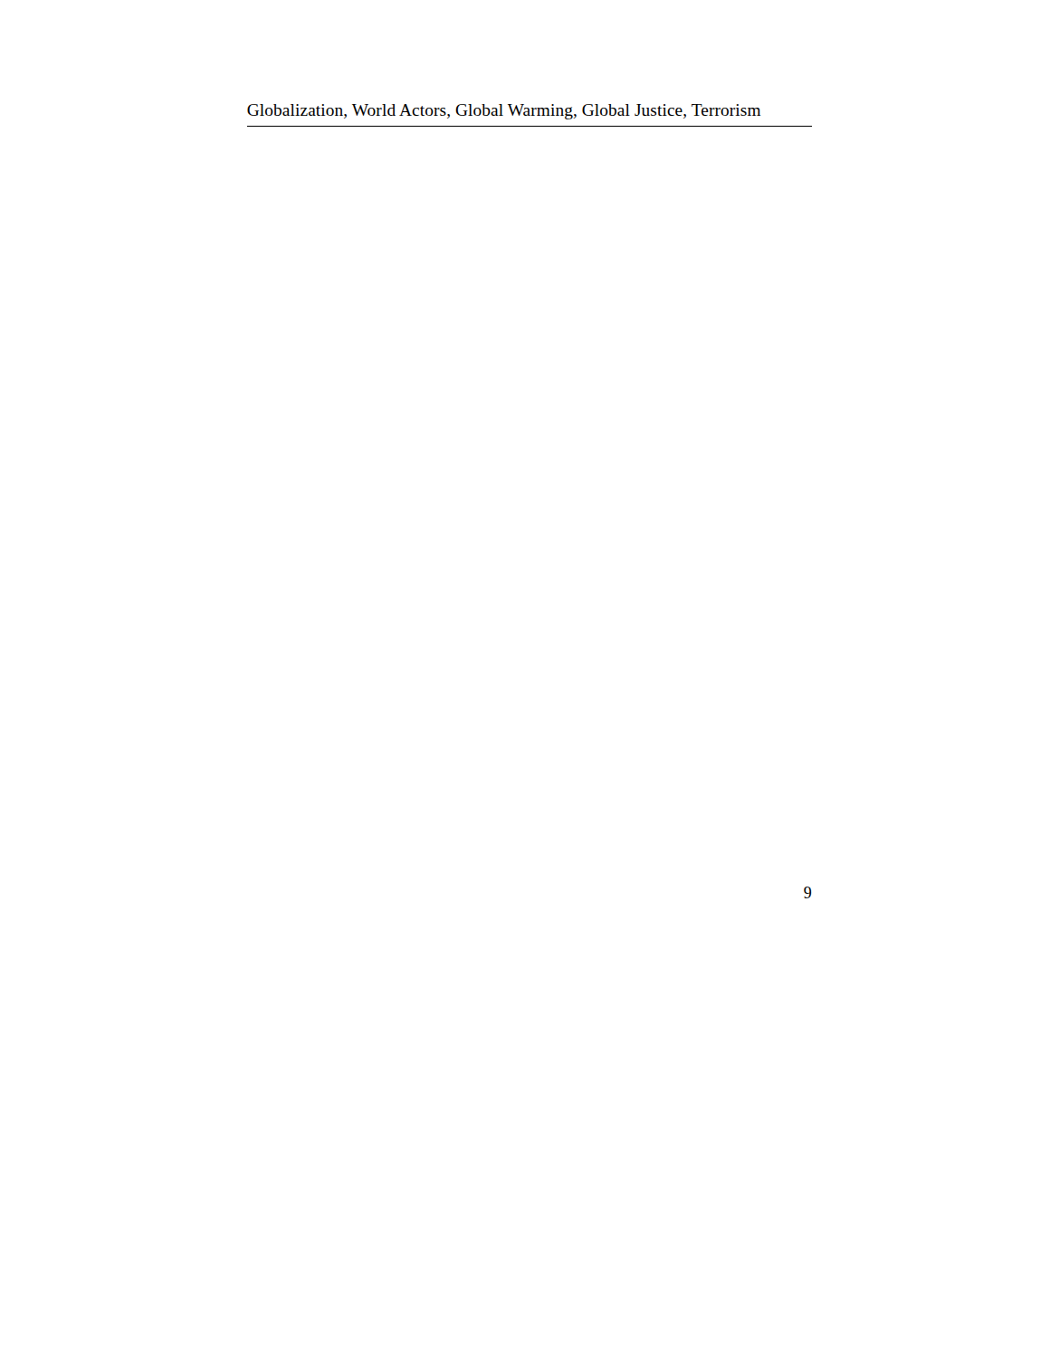Globalization, World Actors, Global Warming, Global Justice, Terrorism
9